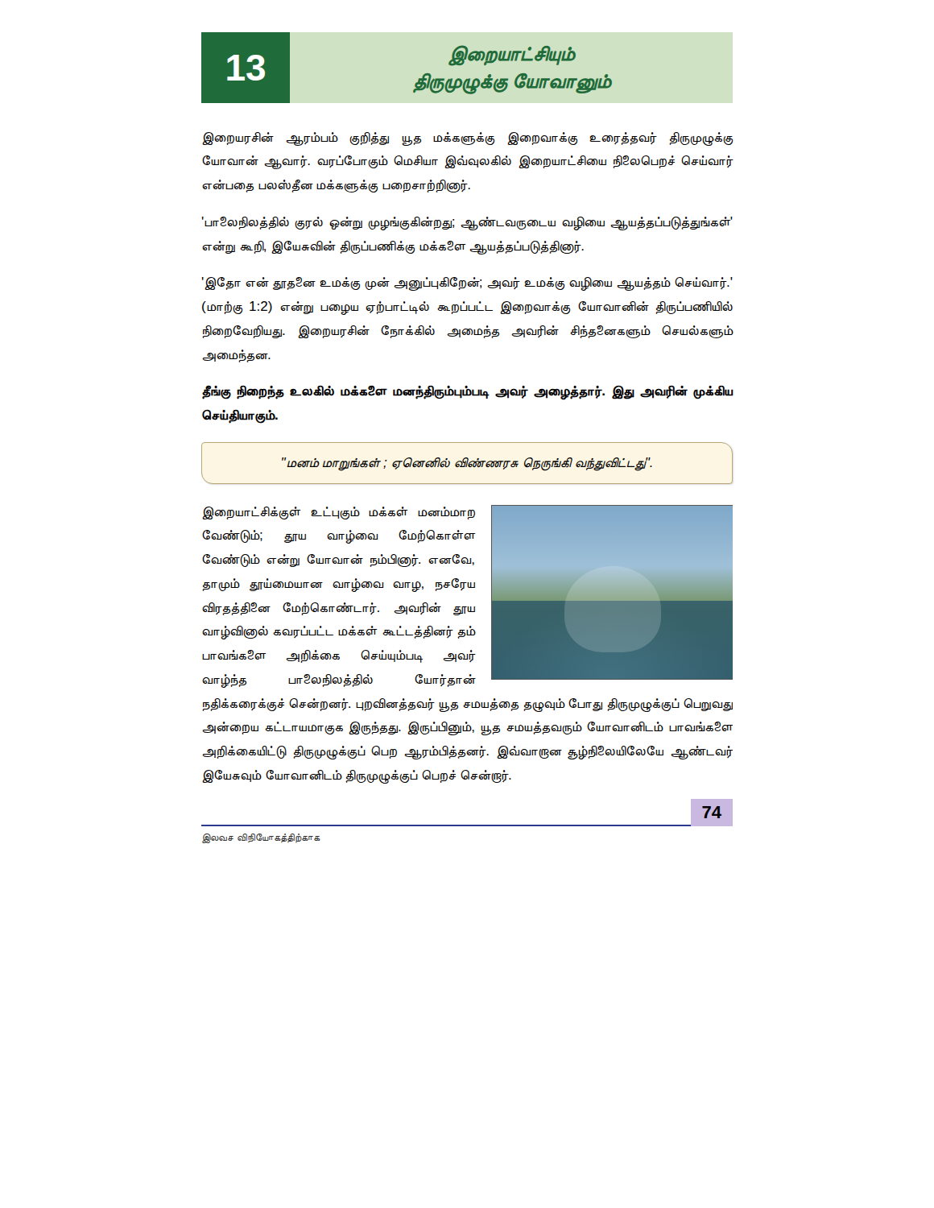13
இறையாட்சியும்
திருமுழுக்கு யோவானும்
இறையரசின் ஆரம்பம் குறித்து யூத மக்களுக்கு இறைவாக்கு உரைத்தவர் திருமுழுக்கு யோவான் ஆவார். வரப்போகும் மெசியா இவ்வுலகில் இறையாட்சியை நிலைபெறச் செய்வார் என்பதை பலஸ்தீன மக்களுக்கு பறைசாற்றினார்.
'பாலைநிலத்தில் குரல் ஒன்று முழங்குகின்றது; ஆண்டவருடைய வழியை ஆயத்தப்படுத்துங்கள்' என்று கூறி, இயேசுவின் திருப்பணிக்கு மக்களை ஆயத்தப்படுத்தினார்.
'இதோ என் தூதனை உமக்கு முன் அனுப்புகிறேன்; அவர் உமக்கு வழியை ஆயத்தம் செய்வார்.' (மாற்கு 1:2) என்று பழைய ஏற்பாட்டில் கூறப்பட்ட இறைவாக்கு யோவானின் திருப்பணியில் நிறைவேறியது. இறையரசின் நோக்கில் அமைந்த அவரின் சிந்தனைகளும் செயல்களும் அமைந்தன.
தீங்கு நிறைந்த உலகில் மக்களை மனந்திரும்பும்படி அவர் அழைத்தார். இது அவரின் முக்கிய செய்தியாகும்.
"மனம் மாறுங்கள் ; ஏனெனில் விண்ணரசு நெருங்கி வந்துவிட்டது".
இறையாட்சிக்குள் உட்புகும் மக்கள் மனம்மாற வேண்டும்; தூய வாழ்வை மேற்கொள்ள வேண்டும் என்று யோவான் நம்பினார். எனவே, தாமும் தூய்மையான வாழ்வை வாழ, நசரேய விரதத்தினை மேற்கொண்டார். அவரின் தூய வாழ்வினால் கவரப்பட்ட மக்கள் கூட்டத்தினர் தம் பாவங்களை அறிக்கை செய்யும்படி அவர் வாழ்ந்த பாலைநிலத்தில் யோர்தான் நதிக்கரைக்குச் சென்றனர். புறவினத்தவர் யூத சமயத்தை தழுவும் போது திருமுழுக்குப் பெறுவது அன்றைய கட்டாயமாகுக இருந்தது. இருப்பினும், யூத சமயத்தவரும் யோவானிடம் பாவங்களை அறிக்கையிட்டு திருமுழுக்குப் பெற ஆரம்பித்தனர். இவ்வாறான சூழ்நிலையிலேயே ஆண்டவர் இயேசுவும் யோவானிடம் திருமுழுக்குப் பெறச் சென்றார்.
74
இலவச விநியோகத்திற்காக